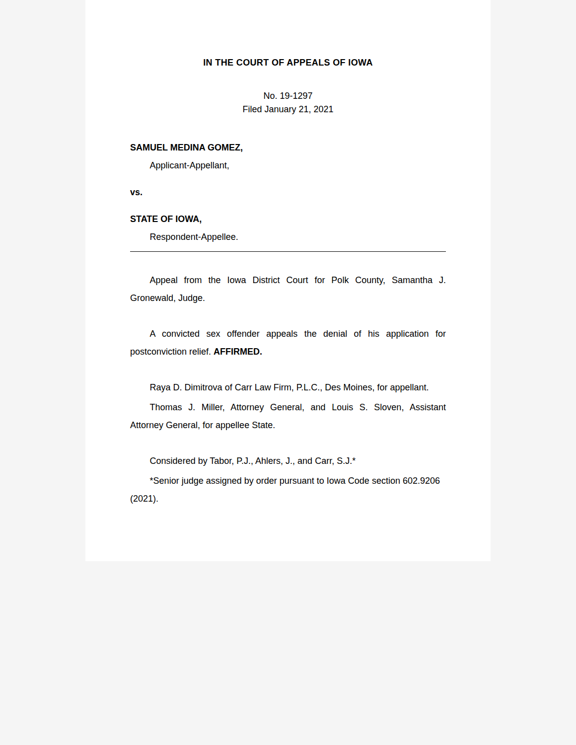IN THE COURT OF APPEALS OF IOWA
No. 19-1297
Filed January 21, 2021
SAMUEL MEDINA GOMEZ,
Applicant-Appellant,
vs.
STATE OF IOWA,
Respondent-Appellee.
Appeal from the Iowa District Court for Polk County, Samantha J. Gronewald, Judge.
A convicted sex offender appeals the denial of his application for postconviction relief. AFFIRMED.
Raya D. Dimitrova of Carr Law Firm, P.L.C., Des Moines, for appellant.
Thomas J. Miller, Attorney General, and Louis S. Sloven, Assistant Attorney General, for appellee State.
Considered by Tabor, P.J., Ahlers, J., and Carr, S.J.*
*Senior judge assigned by order pursuant to Iowa Code section 602.9206 (2021).